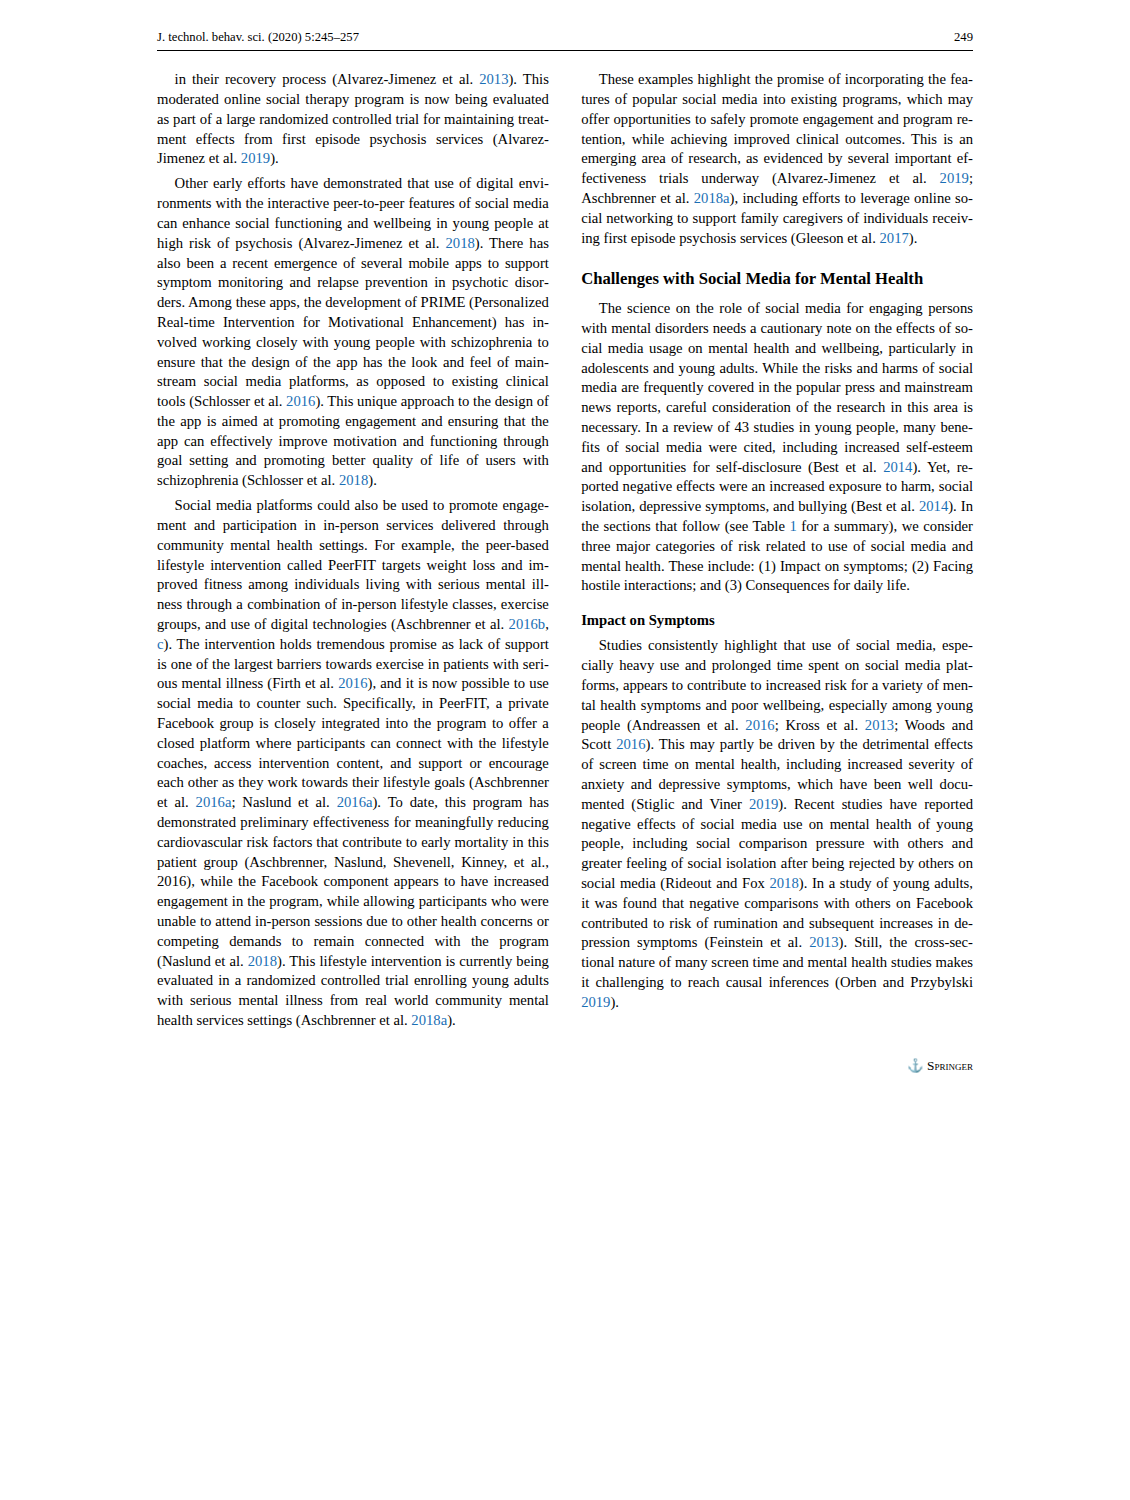J. technol. behav. sci. (2020) 5:245–257 249
in their recovery process (Alvarez-Jimenez et al. 2013). This moderated online social therapy program is now being evaluated as part of a large randomized controlled trial for maintaining treatment effects from first episode psychosis services (Alvarez-Jimenez et al. 2019).
Other early efforts have demonstrated that use of digital environments with the interactive peer-to-peer features of social media can enhance social functioning and wellbeing in young people at high risk of psychosis (Alvarez-Jimenez et al. 2018). There has also been a recent emergence of several mobile apps to support symptom monitoring and relapse prevention in psychotic disorders. Among these apps, the development of PRIME (Personalized Real-time Intervention for Motivational Enhancement) has involved working closely with young people with schizophrenia to ensure that the design of the app has the look and feel of mainstream social media platforms, as opposed to existing clinical tools (Schlosser et al. 2016). This unique approach to the design of the app is aimed at promoting engagement and ensuring that the app can effectively improve motivation and functioning through goal setting and promoting better quality of life of users with schizophrenia (Schlosser et al. 2018).
Social media platforms could also be used to promote engagement and participation in in-person services delivered through community mental health settings. For example, the peer-based lifestyle intervention called PeerFIT targets weight loss and improved fitness among individuals living with serious mental illness through a combination of in-person lifestyle classes, exercise groups, and use of digital technologies (Aschbrenner et al. 2016b, c). The intervention holds tremendous promise as lack of support is one of the largest barriers towards exercise in patients with serious mental illness (Firth et al. 2016), and it is now possible to use social media to counter such. Specifically, in PeerFIT, a private Facebook group is closely integrated into the program to offer a closed platform where participants can connect with the lifestyle coaches, access intervention content, and support or encourage each other as they work towards their lifestyle goals (Aschbrenner et al. 2016a; Naslund et al. 2016a). To date, this program has demonstrated preliminary effectiveness for meaningfully reducing cardiovascular risk factors that contribute to early mortality in this patient group (Aschbrenner, Naslund, Shevenell, Kinney, et al., 2016), while the Facebook component appears to have increased engagement in the program, while allowing participants who were unable to attend in-person sessions due to other health concerns or competing demands to remain connected with the program (Naslund et al. 2018). This lifestyle intervention is currently being evaluated in a randomized controlled trial enrolling young adults with serious mental illness from real world community mental health services settings (Aschbrenner et al. 2018a).
These examples highlight the promise of incorporating the features of popular social media into existing programs, which may offer opportunities to safely promote engagement and program retention, while achieving improved clinical outcomes. This is an emerging area of research, as evidenced by several important effectiveness trials underway (Alvarez-Jimenez et al. 2019; Aschbrenner et al. 2018a), including efforts to leverage online social networking to support family caregivers of individuals receiving first episode psychosis services (Gleeson et al. 2017).
Challenges with Social Media for Mental Health
The science on the role of social media for engaging persons with mental disorders needs a cautionary note on the effects of social media usage on mental health and wellbeing, particularly in adolescents and young adults. While the risks and harms of social media are frequently covered in the popular press and mainstream news reports, careful consideration of the research in this area is necessary. In a review of 43 studies in young people, many benefits of social media were cited, including increased self-esteem and opportunities for self-disclosure (Best et al. 2014). Yet, reported negative effects were an increased exposure to harm, social isolation, depressive symptoms, and bullying (Best et al. 2014). In the sections that follow (see Table 1 for a summary), we consider three major categories of risk related to use of social media and mental health. These include: (1) Impact on symptoms; (2) Facing hostile interactions; and (3) Consequences for daily life.
Impact on Symptoms
Studies consistently highlight that use of social media, especially heavy use and prolonged time spent on social media platforms, appears to contribute to increased risk for a variety of mental health symptoms and poor wellbeing, especially among young people (Andreassen et al. 2016; Kross et al. 2013; Woods and Scott 2016). This may partly be driven by the detrimental effects of screen time on mental health, including increased severity of anxiety and depressive symptoms, which have been well documented (Stiglic and Viner 2019). Recent studies have reported negative effects of social media use on mental health of young people, including social comparison pressure with others and greater feeling of social isolation after being rejected by others on social media (Rideout and Fox 2018). In a study of young adults, it was found that negative comparisons with others on Facebook contributed to risk of rumination and subsequent increases in depression symptoms (Feinstein et al. 2013). Still, the cross-sectional nature of many screen time and mental health studies makes it challenging to reach causal inferences (Orben and Przybylski 2019).
⚓ Springer